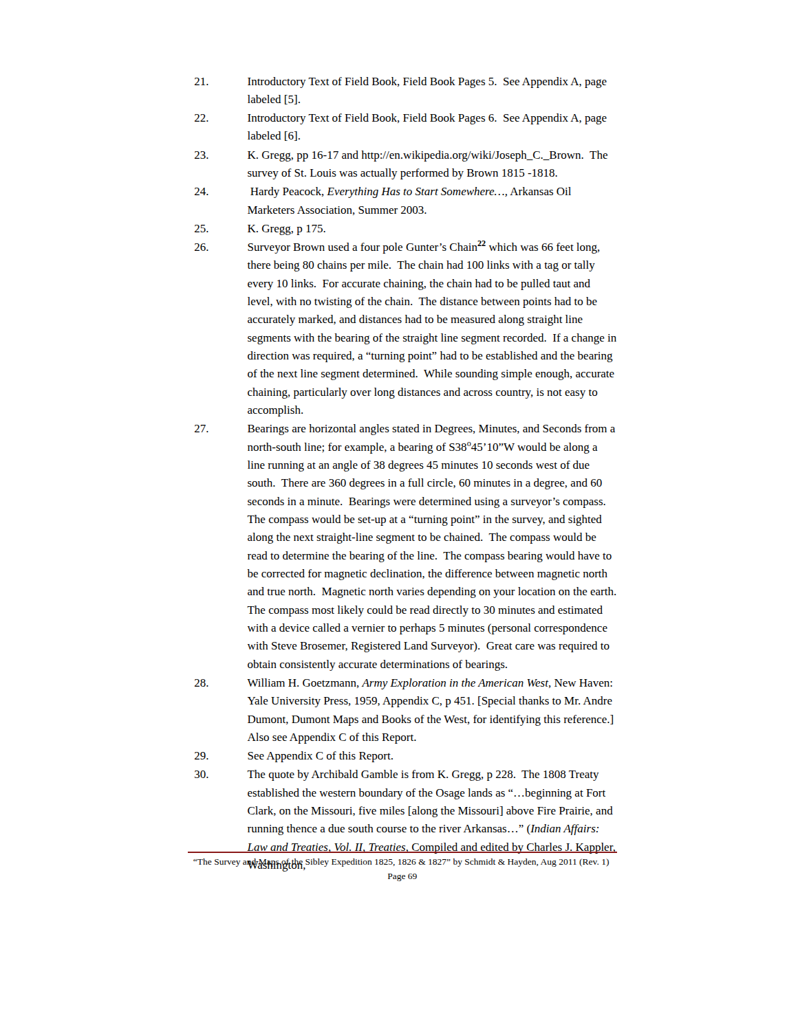21. Introductory Text of Field Book, Field Book Pages 5. See Appendix A, page labeled [5].
22. Introductory Text of Field Book, Field Book Pages 6. See Appendix A, page labeled [6].
23. K. Gregg, pp 16-17 and http://en.wikipedia.org/wiki/Joseph_C._Brown. The survey of St. Louis was actually performed by Brown 1815 -1818.
24. Hardy Peacock, Everything Has to Start Somewhere…, Arkansas Oil Marketers Association, Summer 2003.
25. K. Gregg, p 175.
26. Surveyor Brown used a four pole Gunter’s Chain22 which was 66 feet long, there being 80 chains per mile. The chain had 100 links with a tag or tally every 10 links. For accurate chaining, the chain had to be pulled taut and level, with no twisting of the chain. The distance between points had to be accurately marked, and distances had to be measured along straight line segments with the bearing of the straight line segment recorded. If a change in direction was required, a “turning point” had to be established and the bearing of the next line segment determined. While sounding simple enough, accurate chaining, particularly over long distances and across country, is not easy to accomplish.
27. Bearings are horizontal angles stated in Degrees, Minutes, and Seconds from a north-south line; for example, a bearing of S38o45’10”W would be along a line running at an angle of 38 degrees 45 minutes 10 seconds west of due south. There are 360 degrees in a full circle, 60 minutes in a degree, and 60 seconds in a minute. Bearings were determined using a surveyor’s compass. The compass would be set-up at a “turning point” in the survey, and sighted along the next straight-line segment to be chained. The compass would be read to determine the bearing of the line. The compass bearing would have to be corrected for magnetic declination, the difference between magnetic north and true north. Magnetic north varies depending on your location on the earth. The compass most likely could be read directly to 30 minutes and estimated with a device called a vernier to perhaps 5 minutes (personal correspondence with Steve Brosemer, Registered Land Surveyor). Great care was required to obtain consistently accurate determinations of bearings.
28. William H. Goetzmann, Army Exploration in the American West, New Haven: Yale University Press, 1959, Appendix C, p 451. [Special thanks to Mr. Andre Dumont, Dumont Maps and Books of the West, for identifying this reference.] Also see Appendix C of this Report.
29. See Appendix C of this Report.
30. The quote by Archibald Gamble is from K. Gregg, p 228. The 1808 Treaty established the western boundary of the Osage lands as “…beginning at Fort Clark, on the Missouri, five miles [along the Missouri] above Fire Prairie, and running thence a due south course to the river Arkansas…” (Indian Affairs: Law and Treaties, Vol. II, Treaties, Compiled and edited by Charles J. Kappler, Washington,
“The Survey and Maps of the Sibley Expedition 1825, 1826 & 1827” by Schmidt & Hayden, Aug 2011 (Rev. 1) Page 69